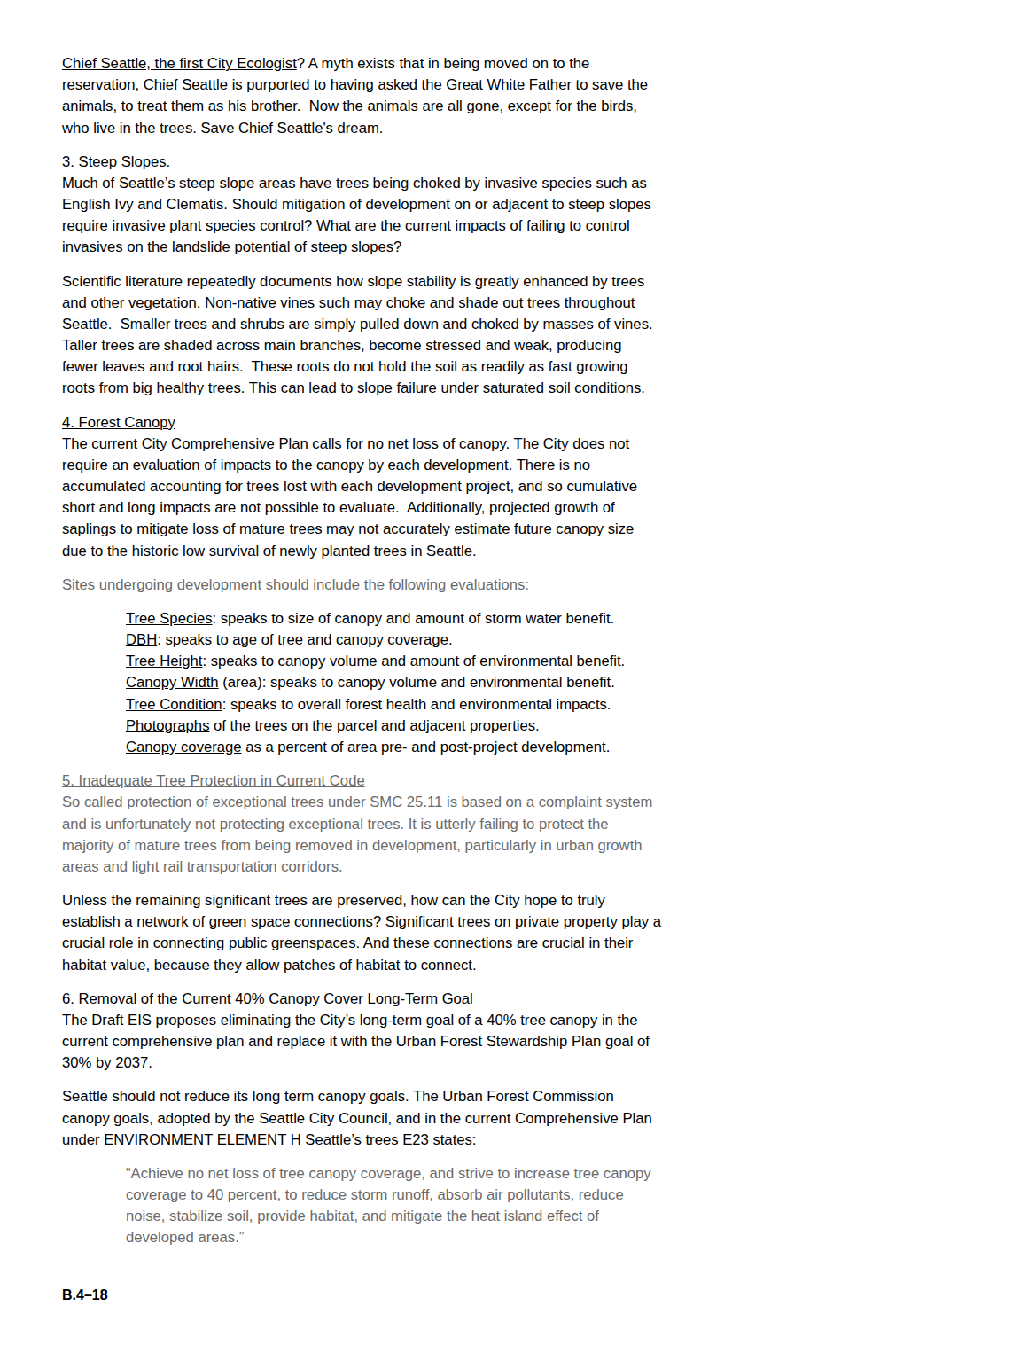Chief Seattle, the first City Ecologist? A myth exists that in being moved on to the reservation, Chief Seattle is purported to having asked the Great White Father to save the animals, to treat them as his brother. Now the animals are all gone, except for the birds, who live in the trees. Save Chief Seattle's dream.
3. Steep Slopes.
Much of Seattle’s steep slope areas have trees being choked by invasive species such as English Ivy and Clematis. Should mitigation of development on or adjacent to steep slopes require invasive plant species control? What are the current impacts of failing to control invasives on the landslide potential of steep slopes?
Scientific literature repeatedly documents how slope stability is greatly enhanced by trees and other vegetation. Non-native vines such may choke and shade out trees throughout Seattle. Smaller trees and shrubs are simply pulled down and choked by masses of vines. Taller trees are shaded across main branches, become stressed and weak, producing fewer leaves and root hairs. These roots do not hold the soil as readily as fast growing roots from big healthy trees. This can lead to slope failure under saturated soil conditions.
4. Forest Canopy
The current City Comprehensive Plan calls for no net loss of canopy. The City does not require an evaluation of impacts to the canopy by each development. There is no accumulated accounting for trees lost with each development project, and so cumulative short and long impacts are not possible to evaluate. Additionally, projected growth of saplings to mitigate loss of mature trees may not accurately estimate future canopy size due to the historic low survival of newly planted trees in Seattle.
Sites undergoing development should include the following evaluations:
Tree Species: speaks to size of canopy and amount of storm water benefit.
DBH: speaks to age of tree and canopy coverage.
Tree Height: speaks to canopy volume and amount of environmental benefit.
Canopy Width (area): speaks to canopy volume and environmental benefit.
Tree Condition: speaks to overall forest health and environmental impacts.
Photographs of the trees on the parcel and adjacent properties.
Canopy coverage as a percent of area pre- and post-project development.
5. Inadequate Tree Protection in Current Code
So called protection of exceptional trees under SMC 25.11 is based on a complaint system and is unfortunately not protecting exceptional trees. It is utterly failing to protect the majority of mature trees from being removed in development, particularly in urban growth areas and light rail transportation corridors.
Unless the remaining significant trees are preserved, how can the City hope to truly establish a network of green space connections? Significant trees on private property play a crucial role in connecting public greenspaces. And these connections are crucial in their habitat value, because they allow patches of habitat to connect.
6. Removal of the Current 40% Canopy Cover Long-Term Goal
The Draft EIS proposes eliminating the City’s long-term goal of a 40% tree canopy in the current comprehensive plan and replace it with the Urban Forest Stewardship Plan goal of 30% by 2037.
Seattle should not reduce its long term canopy goals. The Urban Forest Commission canopy goals, adopted by the Seattle City Council, and in the current Comprehensive Plan under ENVIRONMENT ELEMENT H Seattle’s trees E23 states:
“Achieve no net loss of tree canopy coverage, and strive to increase tree canopy coverage to 40 percent, to reduce storm runoff, absorb air pollutants, reduce noise, stabilize soil, provide habitat, and mitigate the heat island effect of developed areas.”
B.4–18